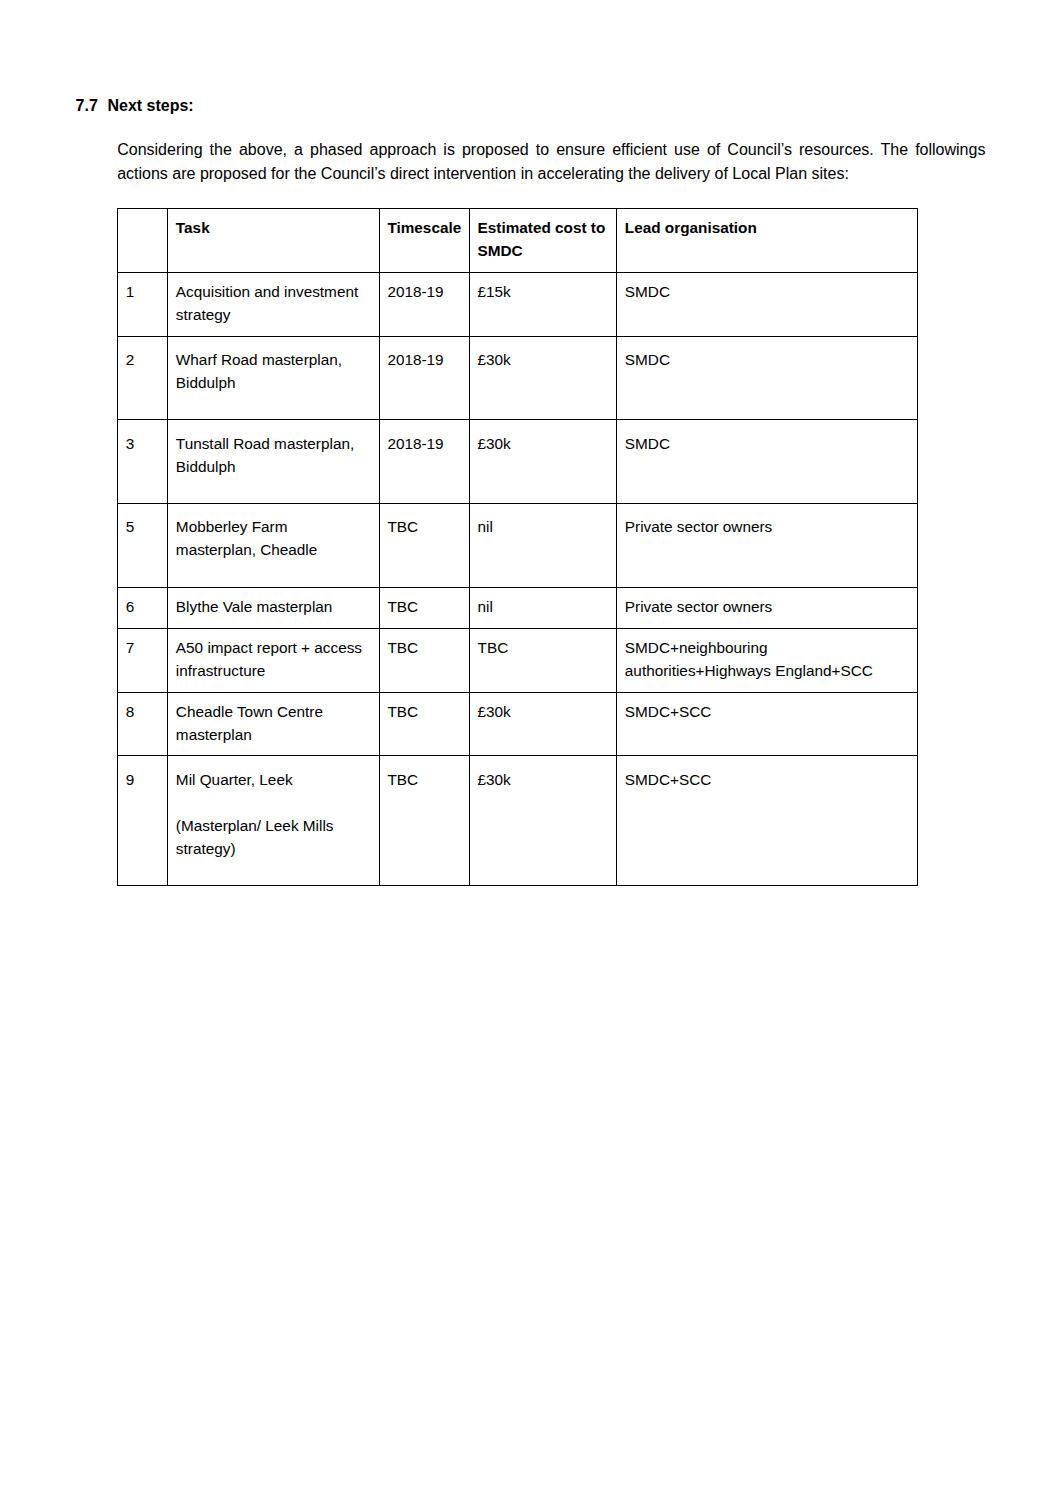7.7 Next steps:
Considering the above, a phased approach is proposed to ensure efficient use of Council’s resources. The followings actions are proposed for the Council’s direct intervention in accelerating the delivery of Local Plan sites:
| | Task | Timescale | Estimated cost to SMDC | Lead organisation |
| --- | --- | --- | --- | --- |
| 1 | Acquisition and investment strategy | 2018-19 | £15k | SMDC |
| 2 | Wharf Road masterplan, Biddulph | 2018-19 | £30k | SMDC |
| 3 | Tunstall Road masterplan, Biddulph | 2018-19 | £30k | SMDC |
| 5 | Mobberley Farm masterplan, Cheadle | TBC | nil | Private sector owners |
| 6 | Blythe Vale masterplan | TBC | nil | Private sector owners |
| 7 | A50 impact report + access infrastructure | TBC | TBC | SMDC+neighbouring authorities+Highways England+SCC |
| 8 | Cheadle Town Centre masterplan | TBC | £30k | SMDC+SCC |
| 9 | Mil Quarter, Leek (Masterplan/ Leek Mills strategy) | TBC | £30k | SMDC+SCC |